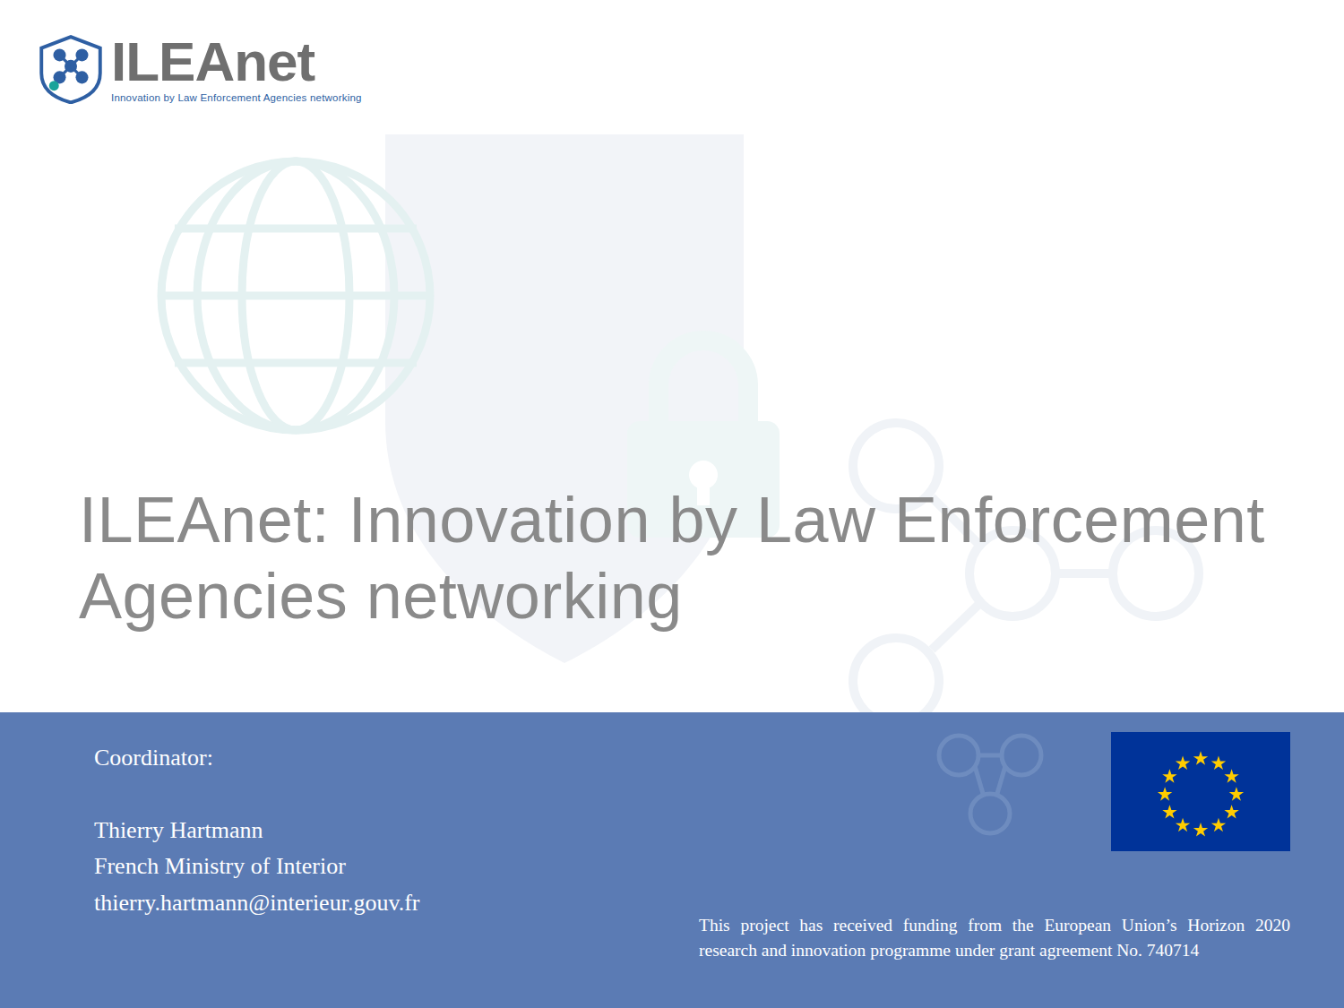ILEAnet
Innovation by Law Enforcement Agencies networking
ILEAnet: Innovation by Law Enforcement Agencies networking
Coordinator:
Thierry Hartmann
French Ministry of Interior
thierry.hartmann@interieur.gouv.fr
This project has received funding from the European Union’s Horizon 2020 research and innovation programme under grant agreement No. 740714